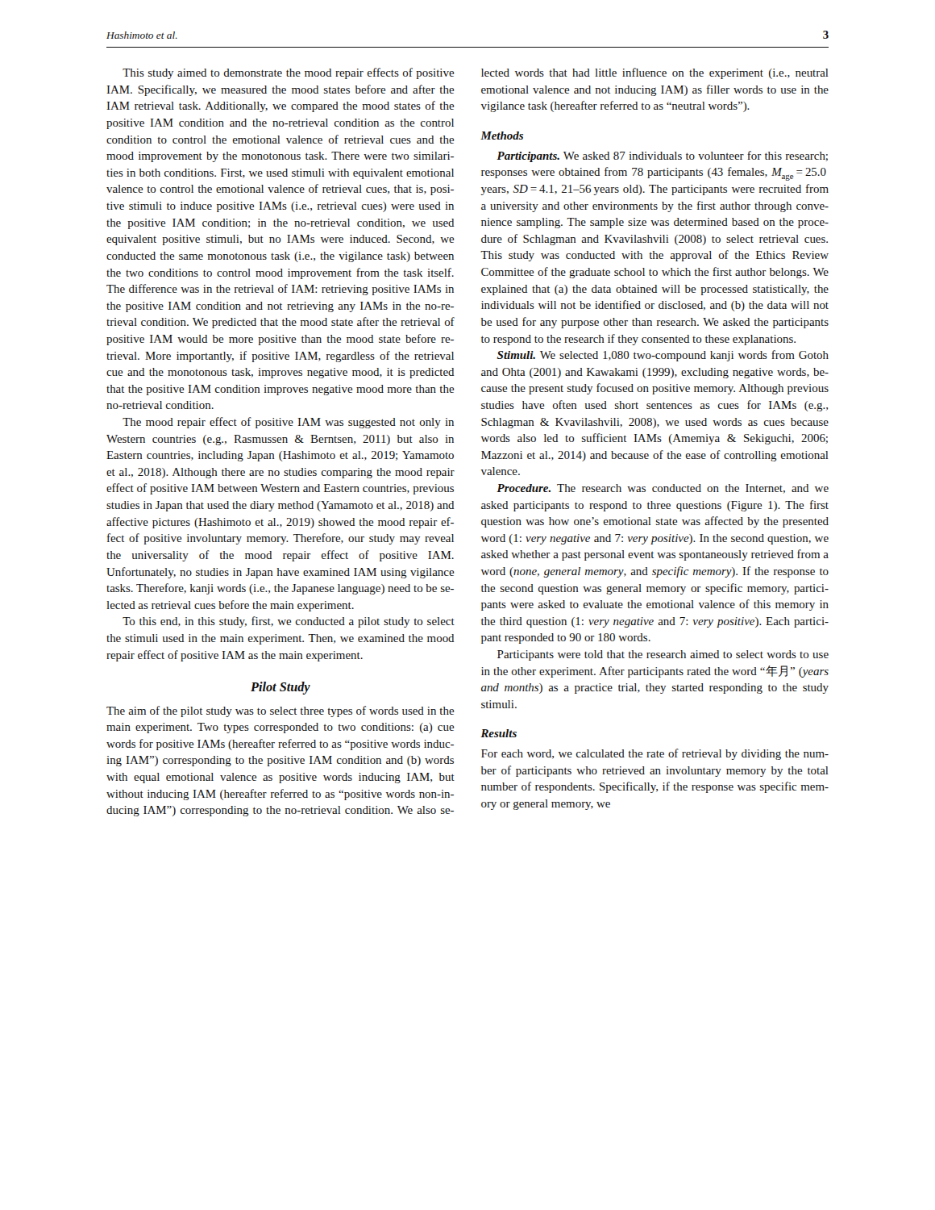Hashimoto et al. 3
This study aimed to demonstrate the mood repair effects of positive IAM. Specifically, we measured the mood states before and after the IAM retrieval task. Additionally, we compared the mood states of the positive IAM condition and the no-retrieval condition as the control condition to control the emotional valence of retrieval cues and the mood improvement by the monotonous task. There were two similarities in both conditions. First, we used stimuli with equivalent emotional valence to control the emotional valence of retrieval cues, that is, positive stimuli to induce positive IAMs (i.e., retrieval cues) were used in the positive IAM condition; in the no-retrieval condition, we used equivalent positive stimuli, but no IAMs were induced. Second, we conducted the same monotonous task (i.e., the vigilance task) between the two conditions to control mood improvement from the task itself. The difference was in the retrieval of IAM: retrieving positive IAMs in the positive IAM condition and not retrieving any IAMs in the no-retrieval condition. We predicted that the mood state after the retrieval of positive IAM would be more positive than the mood state before retrieval. More importantly, if positive IAM, regardless of the retrieval cue and the monotonous task, improves negative mood, it is predicted that the positive IAM condition improves negative mood more than the no-retrieval condition.
The mood repair effect of positive IAM was suggested not only in Western countries (e.g., Rasmussen & Berntsen, 2011) but also in Eastern countries, including Japan (Hashimoto et al., 2019; Yamamoto et al., 2018). Although there are no studies comparing the mood repair effect of positive IAM between Western and Eastern countries, previous studies in Japan that used the diary method (Yamamoto et al., 2018) and affective pictures (Hashimoto et al., 2019) showed the mood repair effect of positive involuntary memory. Therefore, our study may reveal the universality of the mood repair effect of positive IAM. Unfortunately, no studies in Japan have examined IAM using vigilance tasks. Therefore, kanji words (i.e., the Japanese language) need to be selected as retrieval cues before the main experiment.
To this end, in this study, first, we conducted a pilot study to select the stimuli used in the main experiment. Then, we examined the mood repair effect of positive IAM as the main experiment.
Pilot Study
The aim of the pilot study was to select three types of words used in the main experiment. Two types corresponded to two conditions: (a) cue words for positive IAMs (hereafter referred to as “positive words inducing IAM”) corresponding to the positive IAM condition and (b) words with equal emotional valence as positive words inducing IAM, but without inducing IAM (hereafter referred to as “positive words non-inducing IAM”) corresponding to the no-retrieval condition. We also selected words that had little influence on the experiment (i.e., neutral emotional valence and not inducing IAM) as filler words to use in the vigilance task (hereafter referred to as “neutral words”).
Methods
Participants. We asked 87 individuals to volunteer for this research; responses were obtained from 78 participants (43 females, Mage = 25.0 years, SD = 4.1, 21–56 years old). The participants were recruited from a university and other environments by the first author through convenience sampling. The sample size was determined based on the procedure of Schlagman and Kvavilashvili (2008) to select retrieval cues. This study was conducted with the approval of the Ethics Review Committee of the graduate school to which the first author belongs. We explained that (a) the data obtained will be processed statistically, the individuals will not be identified or disclosed, and (b) the data will not be used for any purpose other than research. We asked the participants to respond to the research if they consented to these explanations.
Stimuli. We selected 1,080 two-compound kanji words from Gotoh and Ohta (2001) and Kawakami (1999), excluding negative words, because the present study focused on positive memory. Although previous studies have often used short sentences as cues for IAMs (e.g., Schlagman & Kvavilashvili, 2008), we used words as cues because words also led to sufficient IAMs (Amemiya & Sekiguchi, 2006; Mazzoni et al., 2014) and because of the ease of controlling emotional valence.
Procedure. The research was conducted on the Internet, and we asked participants to respond to three questions (Figure 1). The first question was how one’s emotional state was affected by the presented word (1: very negative and 7: very positive). In the second question, we asked whether a past personal event was spontaneously retrieved from a word (none, general memory, and specific memory). If the response to the second question was general memory or specific memory, participants were asked to evaluate the emotional valence of this memory in the third question (1: very negative and 7: very positive). Each participant responded to 90 or 180 words.
Participants were told that the research aimed to select words to use in the other experiment. After participants rated the word “年月” (years and months) as a practice trial, they started responding to the study stimuli.
Results
For each word, we calculated the rate of retrieval by dividing the number of participants who retrieved an involuntary memory by the total number of respondents. Specifically, if the response was specific memory or general memory, we